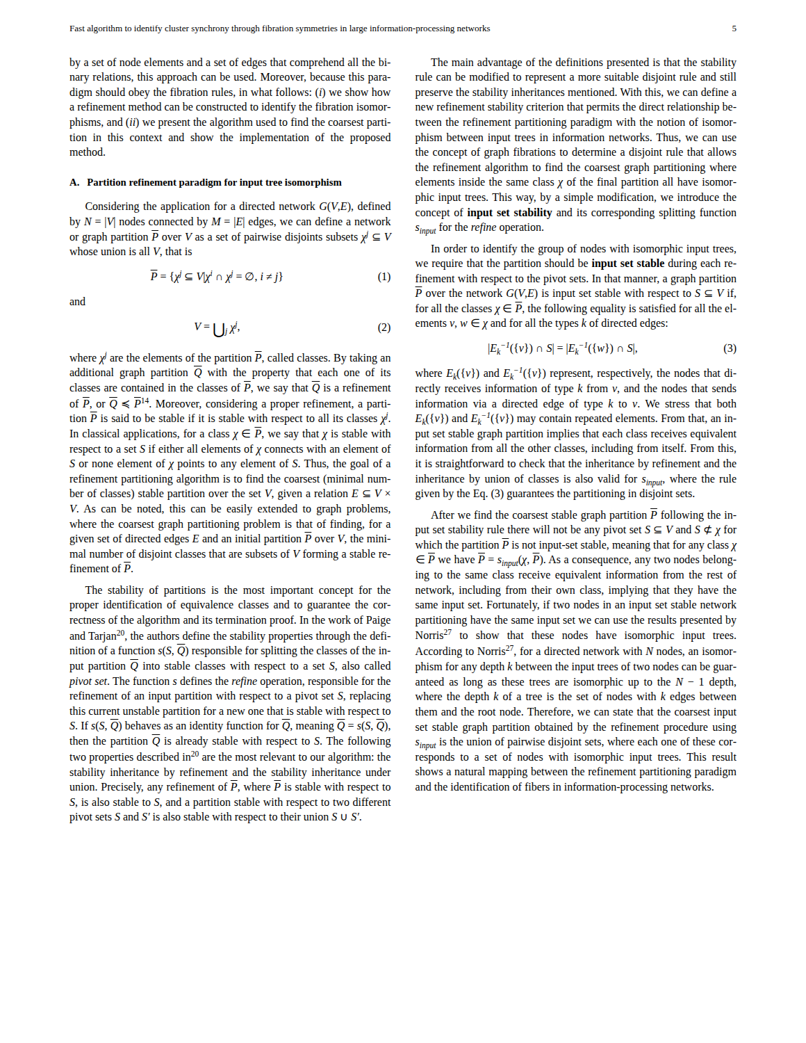Fast algorithm to identify cluster synchrony through fibration symmetries in large information-processing networks 5
by a set of node elements and a set of edges that comprehend all the binary relations, this approach can be used. Moreover, because this paradigm should obey the fibration rules, in what follows: (i) we show how a refinement method can be constructed to identify the fibration isomorphisms, and (ii) we present the algorithm used to find the coarsest partition in this context and show the implementation of the proposed method.
A. Partition refinement paradigm for input tree isomorphism
Considering the application for a directed network G(V,E), defined by N = |V| nodes connected by M = |E| edges, we can define a network or graph partition P over V as a set of pairwise disjoints subsets χj ⊆ V whose union is all V, that is
P = {χj ⊆ V|χi ∩ χj = ∅, i ≠ j} (1)
and
V = ⋃j χj, (2)
where χj are the elements of the partition P, called classes. By taking an additional graph partition Q with the property that each one of its classes are contained in the classes of P, we say that Q is a refinement of P, or Q ≼ P 14. Moreover, considering a proper refinement, a partition P is said to be stable if it is stable with respect to all its classes χj. In classical applications, for a class χ ∈ P, we say that χ is stable with respect to a set S if either all elements of χ connects with an element of S or none element of χ points to any element of S. Thus, the goal of a refinement partitioning algorithm is to find the coarsest (minimal number of classes) stable partition over the set V, given a relation E ⊆ V × V. As can be noted, this can be easily extended to graph problems, where the coarsest graph partitioning problem is that of finding, for a given set of directed edges E and an initial partition P over V, the minimal number of disjoint classes that are subsets of V forming a stable refinement of P.
The stability of partitions is the most important concept for the proper identification of equivalence classes and to guarantee the correctness of the algorithm and its termination proof. In the work of Paige and Tarjan20, the authors define the stability properties through the definition of a function s(S, Q) responsible for splitting the classes of the input partition Q into stable classes with respect to a set S, also called pivot set. The function s defines the refine operation, responsible for the refinement of an input partition with respect to a pivot set S, replacing this current unstable partition for a new one that is stable with respect to S. If s(S, Q) behaves as an identity function for Q, meaning Q = s(S, Q), then the partition Q is already stable with respect to S. The following two properties described in20 are the most relevant to our algorithm: the stability inheritance by refinement and the stability inheritance under union. Precisely, any refinement of P, where P is stable with respect to S, is also stable to S, and a partition stable with respect to two different pivot sets S and S′ is also stable with respect to their union S ∪ S′.
The main advantage of the definitions presented is that the stability rule can be modified to represent a more suitable disjoint rule and still preserve the stability inheritances mentioned. With this, we can define a new refinement stability criterion that permits the direct relationship between the refinement partitioning paradigm with the notion of isomorphism between input trees in information networks. Thus, we can use the concept of graph fibrations to determine a disjoint rule that allows the refinement algorithm to find the coarsest graph partitioning where elements inside the same class χ of the final partition all have isomorphic input trees. This way, by a simple modification, we introduce the concept of input set stability and its corresponding splitting function sinput for the refine operation.
In order to identify the group of nodes with isomorphic input trees, we require that the partition should be input set stable during each refinement with respect to the pivot sets. In that manner, a graph partition P over the network G(V,E) is input set stable with respect to S ⊆ V if, for all the classes χ ∈ P, the following equality is satisfied for all the elements v, w ∈ χ and for all the types k of directed edges:
|Ek−1({v}) ∩ S| = |Ek−1({w}) ∩ S|, (3)
where Ek({v}) and Ek−1({v}) represent, respectively, the nodes that directly receives information of type k from v, and the nodes that sends information via a directed edge of type k to v. We stress that both Ek({v}) and Ek−1({v}) may contain repeated elements. From that, an input set stable graph partition implies that each class receives equivalent information from all the other classes, including from itself. From this, it is straightforward to check that the inheritance by refinement and the inheritance by union of classes is also valid for sinput, where the rule given by the Eq. (3) guarantees the partitioning in disjoint sets.
After we find the coarsest stable graph partition P following the input set stability rule there will not be any pivot set S ⊆ V and S ⊄ χ for which the partition P is not input-set stable, meaning that for any class χ ∈ P we have P = sinput(χ, P). As a consequence, any two nodes belonging to the same class receive equivalent information from the rest of network, including from their own class, implying that they have the same input set. Fortunately, if two nodes in an input set stable network partitioning have the same input set we can use the results presented by Norris27 to show that these nodes have isomorphic input trees. According to Norris27, for a directed network with N nodes, an isomorphism for any depth k between the input trees of two nodes can be guaranteed as long as these trees are isomorphic up to the N − 1 depth, where the depth k of a tree is the set of nodes with k edges between them and the root node. Therefore, we can state that the coarsest input set stable graph partition obtained by the refinement procedure using sinput is the union of pairwise disjoint sets, where each one of these corresponds to a set of nodes with isomorphic input trees. This result shows a natural mapping between the refinement partitioning paradigm and the identification of fibers in information-processing networks.